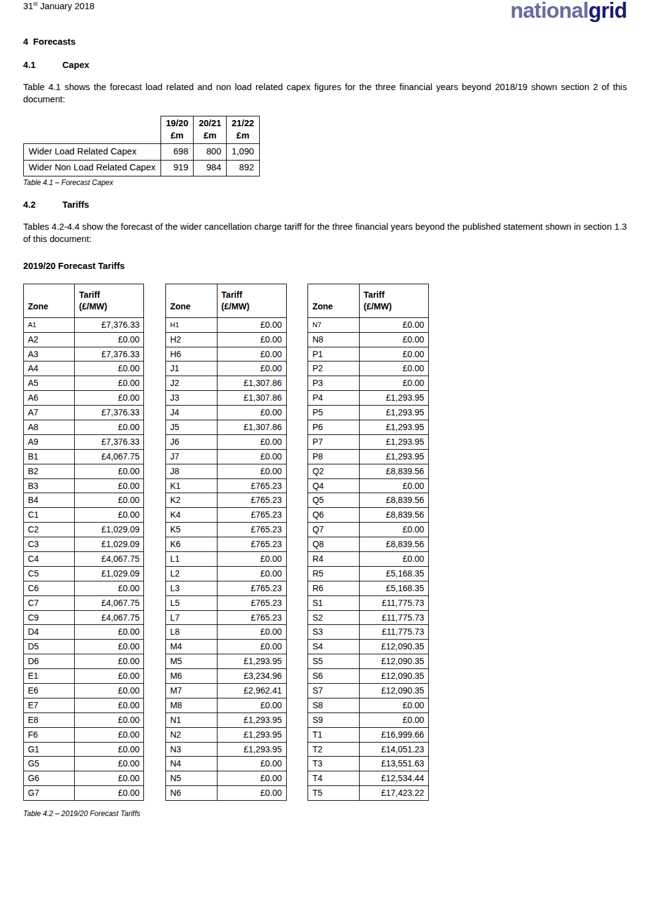31st January 2018
national grid
4 Forecasts
4.1 Capex
Table 4.1 shows the forecast load related and non load related capex figures for the three financial years beyond 2018/19 shown section 2 of this document:
| | 19/20 £m | 20/21 £m | 21/22 £m |
| Wider Load Related Capex | 698 | 800 | 1,090 |
| Wider Non Load Related Capex | 919 | 984 | 892 |
Table 4.1 – Forecast Capex
4.2 Tariffs
Tables 4.2-4.4 show the forecast of the wider cancellation charge tariff for the three financial years beyond the published statement shown in section 1.3 of this document:
2019/20 Forecast Tariffs
| Zone | Tariff (£/MW) |
| --- | --- |
| A1 | £7,376.33 |
| A2 | £0.00 |
| A3 | £7,376.33 |
| A4 | £0.00 |
| A5 | £0.00 |
| A6 | £0.00 |
| A7 | £7,376.33 |
| A8 | £0.00 |
| A9 | £7,376.33 |
| B1 | £4,067.75 |
| B2 | £0.00 |
| B3 | £0.00 |
| B4 | £0.00 |
| C1 | £0.00 |
| C2 | £1,029.09 |
| C3 | £1,029.09 |
| C4 | £4,067.75 |
| C5 | £1,029.09 |
| C6 | £0.00 |
| C7 | £4,067.75 |
| C9 | £4,067.75 |
| D4 | £0.00 |
| D5 | £0.00 |
| D6 | £0.00 |
| E1 | £0.00 |
| E6 | £0.00 |
| E7 | £0.00 |
| E8 | £0.00 |
| F6 | £0.00 |
| G1 | £0.00 |
| G5 | £0.00 |
| G6 | £0.00 |
| G7 | £0.00 |
| Zone | Tariff (£/MW) |
| --- | --- |
| H1 | £0.00 |
| H2 | £0.00 |
| H6 | £0.00 |
| J1 | £0.00 |
| J2 | £1,307.86 |
| J3 | £1,307.86 |
| J4 | £0.00 |
| J5 | £1,307.86 |
| J6 | £0.00 |
| J7 | £0.00 |
| J8 | £0.00 |
| K1 | £765.23 |
| K2 | £765.23 |
| K4 | £765.23 |
| K5 | £765.23 |
| K6 | £765.23 |
| L1 | £0.00 |
| L2 | £0.00 |
| L3 | £765.23 |
| L5 | £765.23 |
| L7 | £765.23 |
| L8 | £0.00 |
| M4 | £0.00 |
| M5 | £1,293.95 |
| M6 | £3,234.96 |
| M7 | £2,962.41 |
| M8 | £0.00 |
| N1 | £1,293.95 |
| N2 | £1,293.95 |
| N3 | £1,293.95 |
| N4 | £0.00 |
| N5 | £0.00 |
| N6 | £0.00 |
| Zone | Tariff (£/MW) |
| --- | --- |
| N7 | £0.00 |
| N8 | £0.00 |
| P1 | £0.00 |
| P2 | £0.00 |
| P3 | £0.00 |
| P4 | £1,293.95 |
| P5 | £1,293.95 |
| P6 | £1,293.95 |
| P7 | £1,293.95 |
| P8 | £1,293.95 |
| Q2 | £8,839.56 |
| Q4 | £0.00 |
| Q5 | £8,839.56 |
| Q6 | £8,839.56 |
| Q7 | £0.00 |
| Q8 | £8,839.56 |
| R4 | £0.00 |
| R5 | £5,168.35 |
| R6 | £5,168.35 |
| S1 | £11,775.73 |
| S2 | £11,775.73 |
| S3 | £11,775.73 |
| S4 | £12,090.35 |
| S5 | £12,090.35 |
| S6 | £12,090.35 |
| S7 | £12,090.35 |
| S8 | £0.00 |
| S9 | £0.00 |
| T1 | £16,999.66 |
| T2 | £14,051.23 |
| T3 | £13,551.63 |
| T4 | £12,534.44 |
| T5 | £17,423.22 |
Table 4.2 – 2019/20 Forecast Tariffs